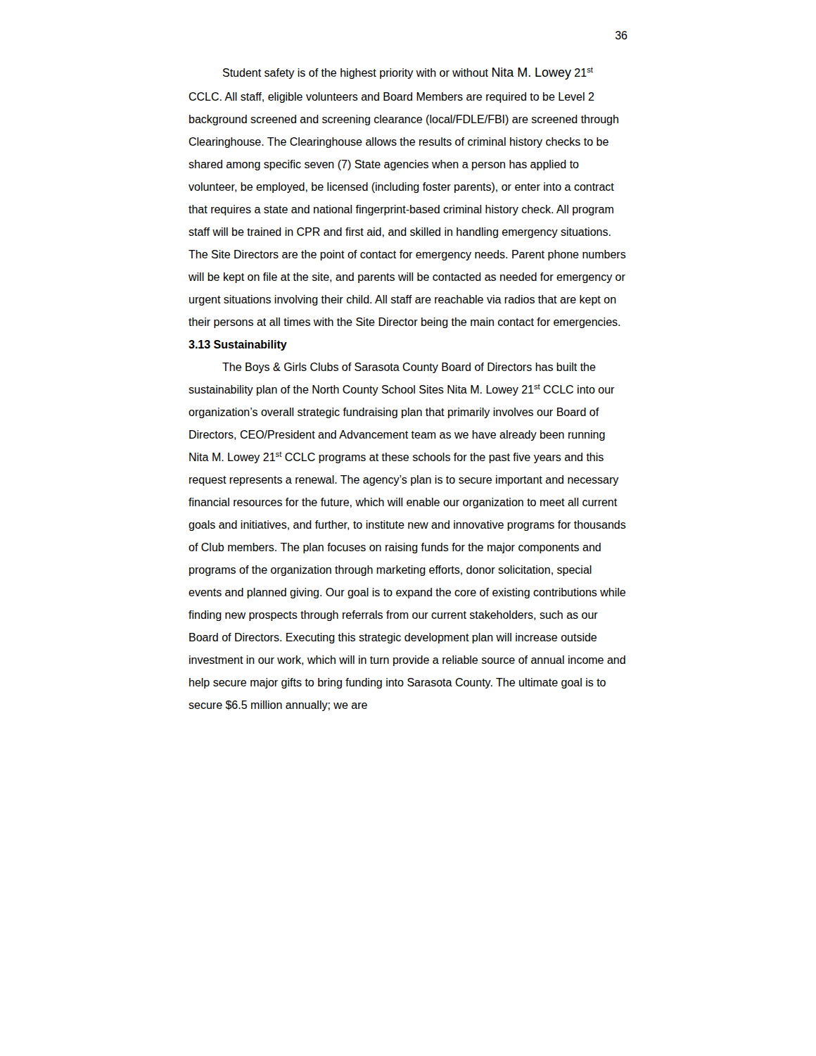36
Student safety is of the highest priority with or without Nita M. Lowey 21st CCLC. All staff, eligible volunteers and Board Members are required to be Level 2 background screened and screening clearance (local/FDLE/FBI) are screened through Clearinghouse. The Clearinghouse allows the results of criminal history checks to be shared among specific seven (7) State agencies when a person has applied to volunteer, be employed, be licensed (including foster parents), or enter into a contract that requires a state and national fingerprint-based criminal history check. All program staff will be trained in CPR and first aid, and skilled in handling emergency situations. The Site Directors are the point of contact for emergency needs. Parent phone numbers will be kept on file at the site, and parents will be contacted as needed for emergency or urgent situations involving their child. All staff are reachable via radios that are kept on their persons at all times with the Site Director being the main contact for emergencies.
3.13 Sustainability
The Boys & Girls Clubs of Sarasota County Board of Directors has built the sustainability plan of the North County School Sites Nita M. Lowey 21st CCLC into our organization’s overall strategic fundraising plan that primarily involves our Board of Directors, CEO/President and Advancement team as we have already been running Nita M. Lowey 21st CCLC programs at these schools for the past five years and this request represents a renewal. The agency’s plan is to secure important and necessary financial resources for the future, which will enable our organization to meet all current goals and initiatives, and further, to institute new and innovative programs for thousands of Club members. The plan focuses on raising funds for the major components and programs of the organization through marketing efforts, donor solicitation, special events and planned giving. Our goal is to expand the core of existing contributions while finding new prospects through referrals from our current stakeholders, such as our Board of Directors. Executing this strategic development plan will increase outside investment in our work, which will in turn provide a reliable source of annual income and help secure major gifts to bring funding into Sarasota County. The ultimate goal is to secure $6.5 million annually; we are